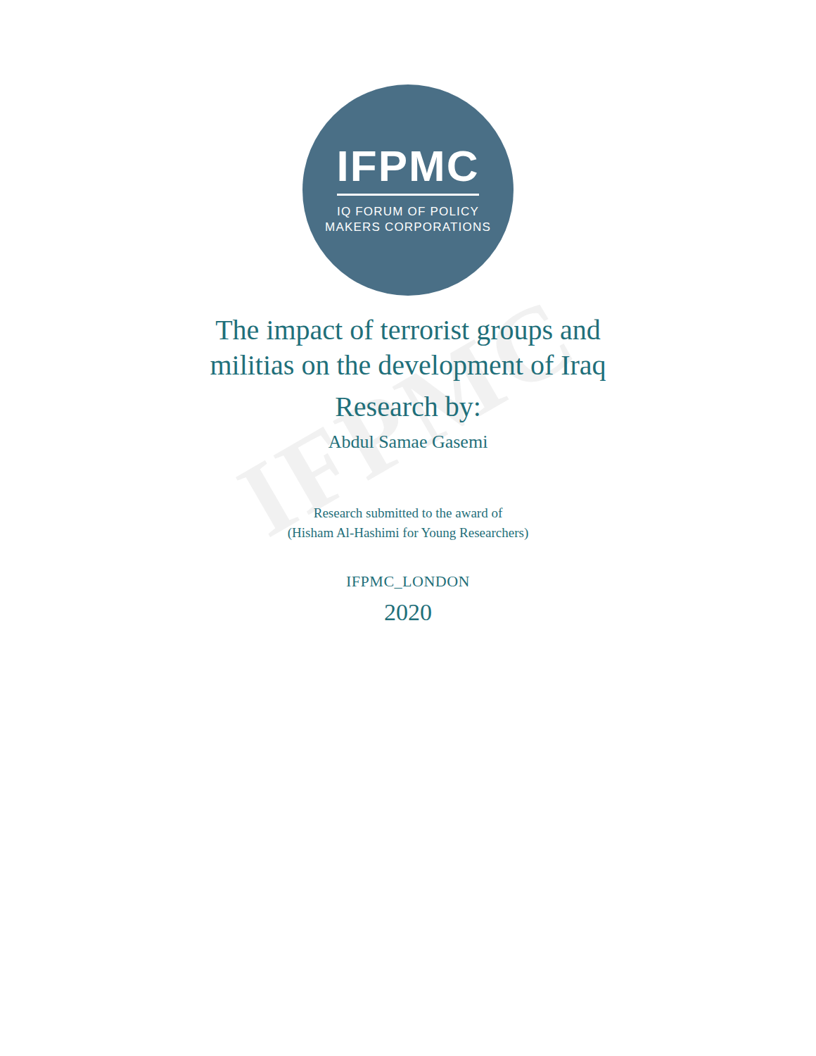IFPMC
IFPMC
IQ Forum of Policy
Makers Corporations
The impact of terrorist groups and militias on the development of Iraq
Research by:
Abdul Samae Gasemi
Research submitted to the award of
(Hisham Al-Hashimi for Young Researchers)
IFPMC_LONDON
2020